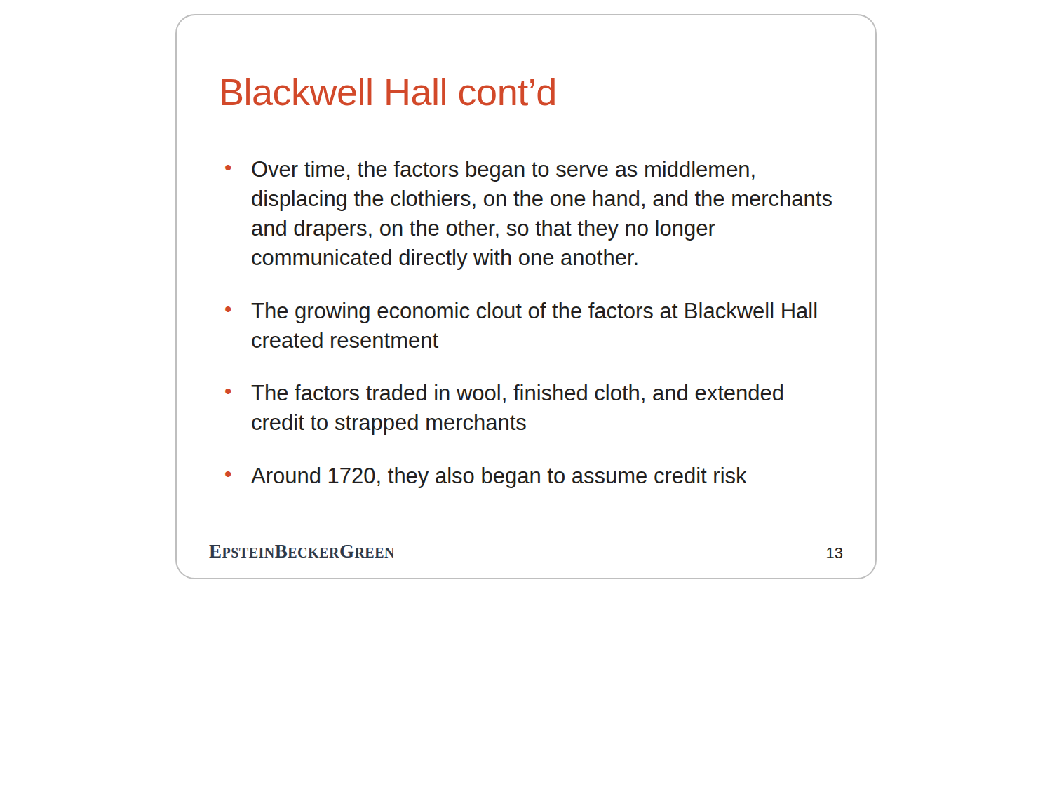Blackwell Hall cont’d
Over time, the factors began to serve as middlemen, displacing the clothiers, on the one hand, and the merchants and drapers, on the other, so that they no longer communicated directly with one another.
The growing economic clout of the factors at Blackwell Hall created resentment
The factors traded in wool, finished cloth, and extended credit to strapped merchants
Around 1720, they also began to assume credit risk
EPSTEINBECKERGREEN
13